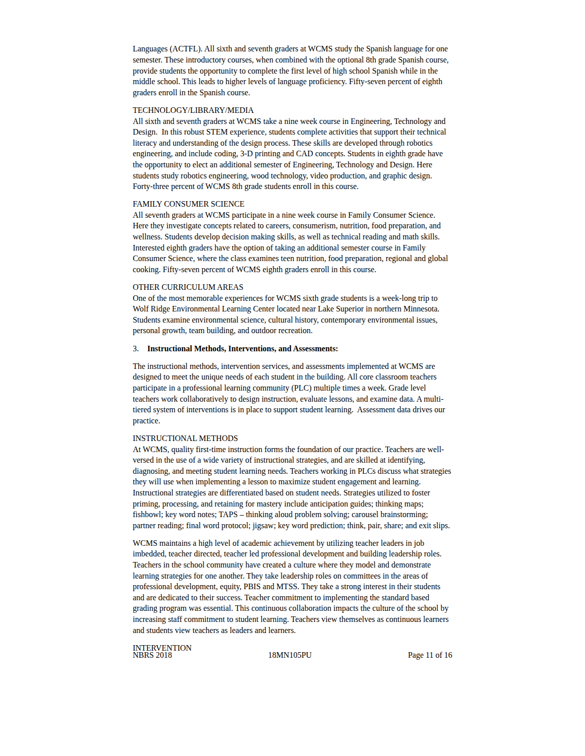Languages (ACTFL). All sixth and seventh graders at WCMS study the Spanish language for one semester. These introductory courses, when combined with the optional 8th grade Spanish course, provide students the opportunity to complete the first level of high school Spanish while in the middle school. This leads to higher levels of language proficiency. Fifty-seven percent of eighth graders enroll in the Spanish course.
TECHNOLOGY/LIBRARY/MEDIA
All sixth and seventh graders at WCMS take a nine week course in Engineering, Technology and Design. In this robust STEM experience, students complete activities that support their technical literacy and understanding of the design process. These skills are developed through robotics engineering, and include coding, 3-D printing and CAD concepts. Students in eighth grade have the opportunity to elect an additional semester of Engineering, Technology and Design. Here students study robotics engineering, wood technology, video production, and graphic design. Forty-three percent of WCMS 8th grade students enroll in this course.
FAMILY CONSUMER SCIENCE
All seventh graders at WCMS participate in a nine week course in Family Consumer Science. Here they investigate concepts related to careers, consumerism, nutrition, food preparation, and wellness. Students develop decision making skills, as well as technical reading and math skills. Interested eighth graders have the option of taking an additional semester course in Family Consumer Science, where the class examines teen nutrition, food preparation, regional and global cooking. Fifty-seven percent of WCMS eighth graders enroll in this course.
OTHER CURRICULUM AREAS
One of the most memorable experiences for WCMS sixth grade students is a week-long trip to Wolf Ridge Environmental Learning Center located near Lake Superior in northern Minnesota. Students examine environmental science, cultural history, contemporary environmental issues, personal growth, team building, and outdoor recreation.
3. Instructional Methods, Interventions, and Assessments:
The instructional methods, intervention services, and assessments implemented at WCMS are designed to meet the unique needs of each student in the building. All core classroom teachers participate in a professional learning community (PLC) multiple times a week. Grade level teachers work collaboratively to design instruction, evaluate lessons, and examine data. A multi-tiered system of interventions is in place to support student learning. Assessment data drives our practice.
INSTRUCTIONAL METHODS
At WCMS, quality first-time instruction forms the foundation of our practice. Teachers are well-versed in the use of a wide variety of instructional strategies, and are skilled at identifying, diagnosing, and meeting student learning needs. Teachers working in PLCs discuss what strategies they will use when implementing a lesson to maximize student engagement and learning. Instructional strategies are differentiated based on student needs. Strategies utilized to foster priming, processing, and retaining for mastery include anticipation guides; thinking maps; fishbowl; key word notes; TAPS – thinking aloud problem solving; carousel brainstorming; partner reading; final word protocol; jigsaw; key word prediction; think, pair, share; and exit slips.
WCMS maintains a high level of academic achievement by utilizing teacher leaders in job imbedded, teacher directed, teacher led professional development and building leadership roles. Teachers in the school community have created a culture where they model and demonstrate learning strategies for one another. They take leadership roles on committees in the areas of professional development, equity, PBIS and MTSS. They take a strong interest in their students and are dedicated to their success. Teacher commitment to implementing the standard based grading program was essential. This continuous collaboration impacts the culture of the school by increasing staff commitment to student learning. Teachers view themselves as continuous learners and students view teachers as leaders and learners.
INTERVENTION
NBRS 2018 18MN105PU Page 11 of 16